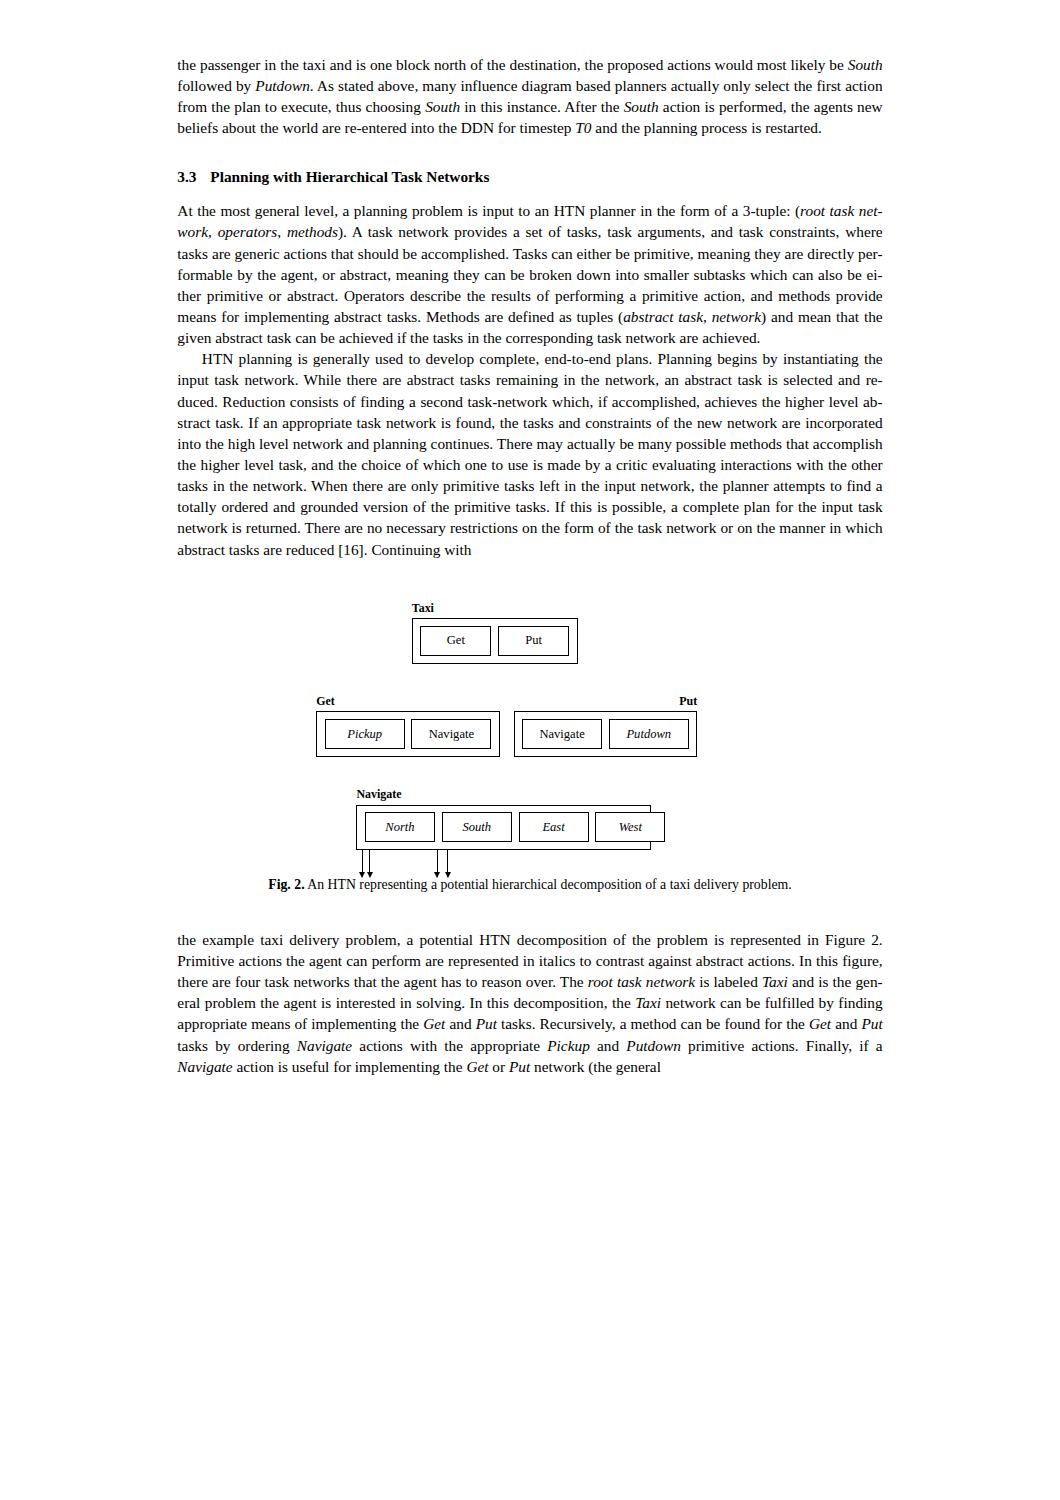the passenger in the taxi and is one block north of the destination, the proposed actions would most likely be South followed by Putdown. As stated above, many influence diagram based planners actually only select the first action from the plan to execute, thus choosing South in this instance. After the South action is performed, the agents new beliefs about the world are re-entered into the DDN for timestep T0 and the planning process is restarted.
3.3 Planning with Hierarchical Task Networks
At the most general level, a planning problem is input to an HTN planner in the form of a 3-tuple: (root task network, operators, methods). A task network provides a set of tasks, task arguments, and task constraints, where tasks are generic actions that should be accomplished. Tasks can either be primitive, meaning they are directly performable by the agent, or abstract, meaning they can be broken down into smaller subtasks which can also be either primitive or abstract. Operators describe the results of performing a primitive action, and methods provide means for implementing abstract tasks. Methods are defined as tuples (abstract task, network) and mean that the given abstract task can be achieved if the tasks in the corresponding task network are achieved.
HTN planning is generally used to develop complete, end-to-end plans. Planning begins by instantiating the input task network. While there are abstract tasks remaining in the network, an abstract task is selected and reduced. Reduction consists of finding a second task-network which, if accomplished, achieves the higher level abstract task. If an appropriate task network is found, the tasks and constraints of the new network are incorporated into the high level network and planning continues. There may actually be many possible methods that accomplish the higher level task, and the choice of which one to use is made by a critic evaluating interactions with the other tasks in the network. When there are only primitive tasks left in the input network, the planner attempts to find a totally ordered and grounded version of the primitive tasks. If this is possible, a complete plan for the input task network is returned. There are no necessary restrictions on the form of the task network or on the manner in which abstract tasks are reduced [16]. Continuing with
Taxi
Get
Put
Get
Pickup
Navigate
Put
Navigate
Putdown
Navigate
North
South
East
West
Fig. 2. An HTN representing a potential hierarchical decomposition of a taxi delivery problem.
the example taxi delivery problem, a potential HTN decomposition of the problem is represented in Figure 2. Primitive actions the agent can perform are represented in italics to contrast against abstract actions. In this figure, there are four task networks that the agent has to reason over. The root task network is labeled Taxi and is the general problem the agent is interested in solving. In this decomposition, the Taxi network can be fulfilled by finding appropriate means of implementing the Get and Put tasks. Recursively, a method can be found for the Get and Put tasks by ordering Navigate actions with the appropriate Pickup and Putdown primitive actions. Finally, if a Navigate action is useful for implementing the Get or Put network (the general